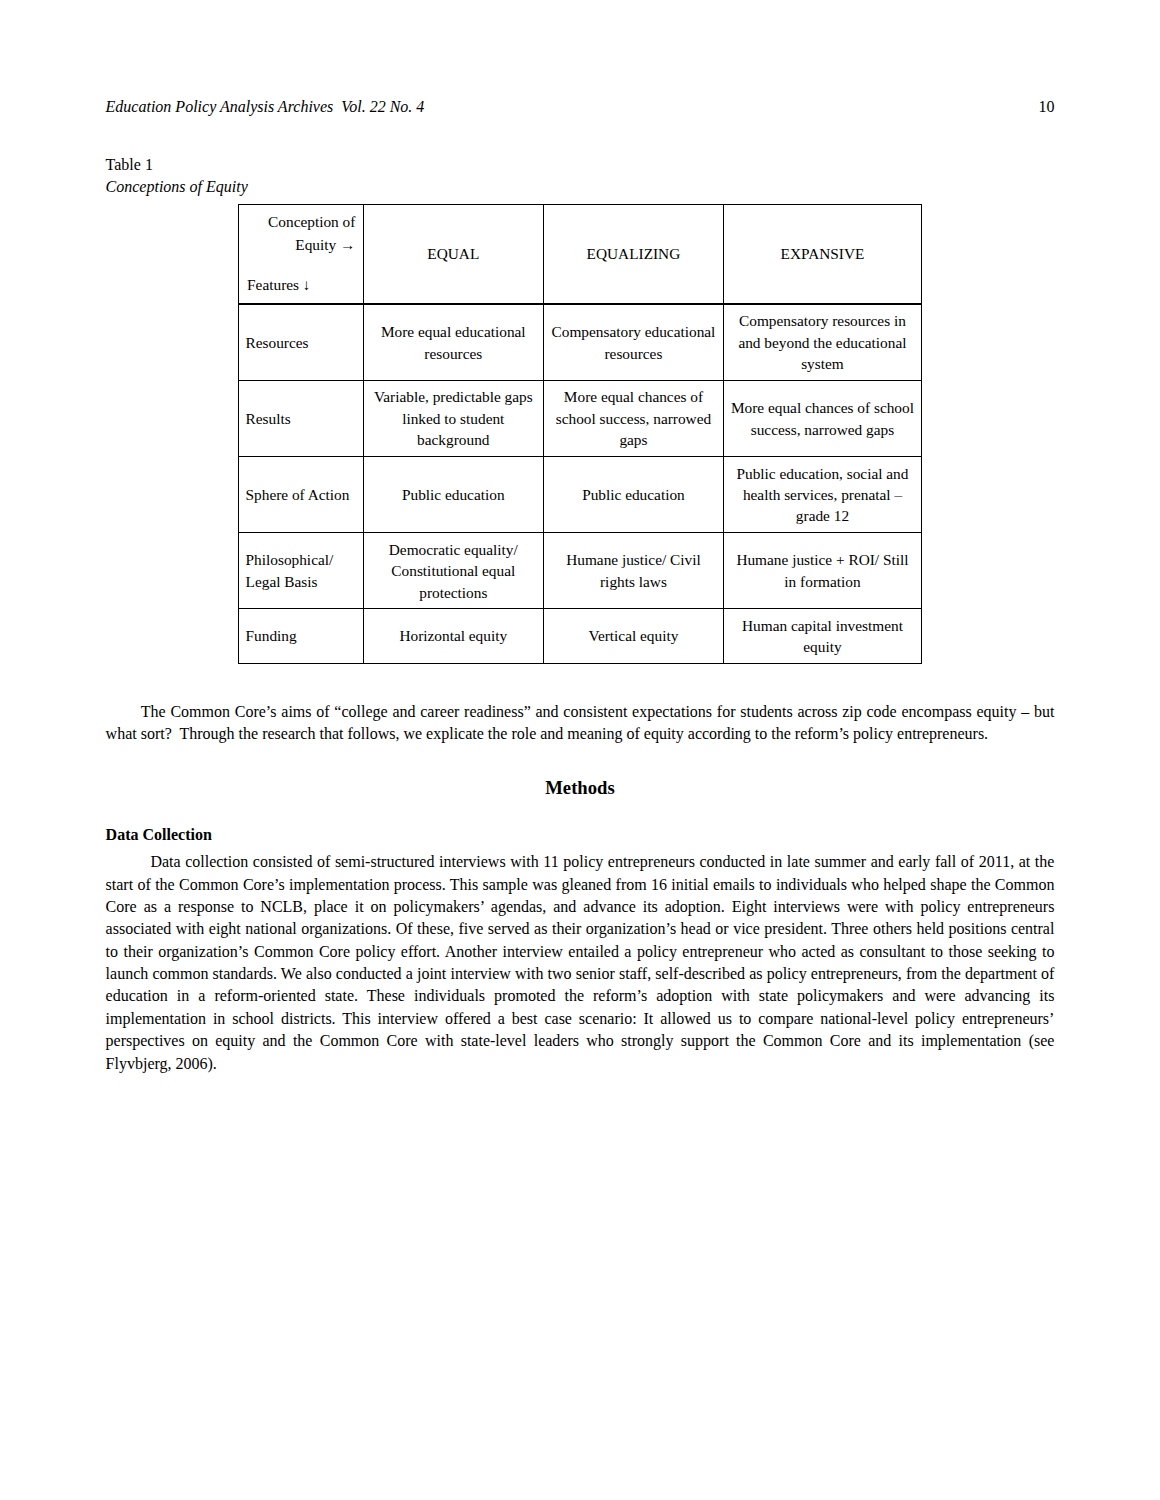Education Policy Analysis Archives Vol. 22 No. 4 10
Table 1 Conceptions of Equity
| Conception of Equity → Features ↓ | EQUAL | EQUALIZING | EXPANSIVE |
| --- | --- | --- | --- |
| Resources | More equal educational resources | Compensatory educational resources | Compensatory resources in and beyond the educational system |
| Results | Variable, predictable gaps linked to student background | More equal chances of school success, narrowed gaps | More equal chances of school success, narrowed gaps |
| Sphere of Action | Public education | Public education | Public education, social and health services, prenatal – grade 12 |
| Philosophical/ Legal Basis | Democratic equality/ Constitutional equal protections | Humane justice/ Civil rights laws | Humane justice + ROI/ Still in formation |
| Funding | Horizontal equity | Vertical equity | Human capital investment equity |
The Common Core’s aims of “college and career readiness” and consistent expectations for students across zip code encompass equity – but what sort? Through the research that follows, we explicate the role and meaning of equity according to the reform’s policy entrepreneurs.
Methods
Data Collection
Data collection consisted of semi-structured interviews with 11 policy entrepreneurs conducted in late summer and early fall of 2011, at the start of the Common Core’s implementation process. This sample was gleaned from 16 initial emails to individuals who helped shape the Common Core as a response to NCLB, place it on policymakers’ agendas, and advance its adoption. Eight interviews were with policy entrepreneurs associated with eight national organizations. Of these, five served as their organization’s head or vice president. Three others held positions central to their organization’s Common Core policy effort. Another interview entailed a policy entrepreneur who acted as consultant to those seeking to launch common standards. We also conducted a joint interview with two senior staff, self-described as policy entrepreneurs, from the department of education in a reform-oriented state. These individuals promoted the reform’s adoption with state policymakers and were advancing its implementation in school districts. This interview offered a best case scenario: It allowed us to compare national-level policy entrepreneurs’ perspectives on equity and the Common Core with state-level leaders who strongly support the Common Core and its implementation (see Flyvbjerg, 2006).